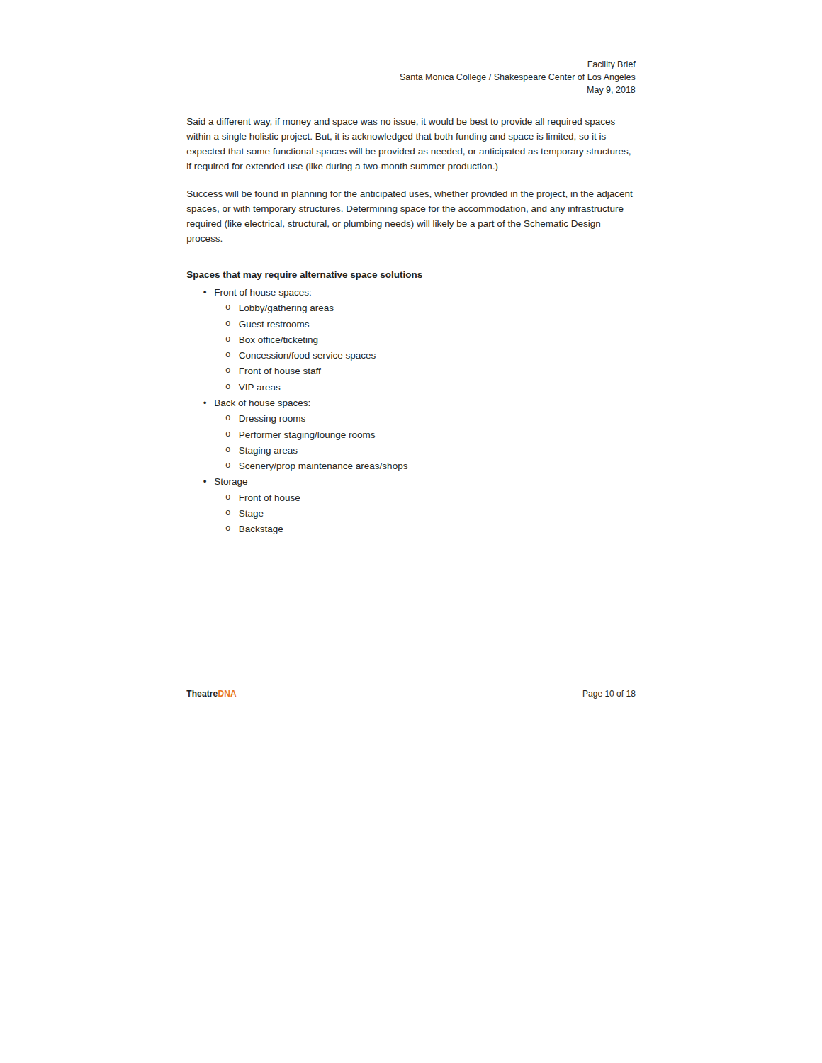Facility Brief
Santa Monica College / Shakespeare Center of Los Angeles
May 9, 2018
Said a different way, if money and space was no issue, it would be best to provide all required spaces within a single holistic project. But, it is acknowledged that both funding and space is limited, so it is expected that some functional spaces will be provided as needed, or anticipated as temporary structures, if required for extended use (like during a two-month summer production.)
Success will be found in planning for the anticipated uses, whether provided in the project, in the adjacent spaces, or with temporary structures. Determining space for the accommodation, and any infrastructure required (like electrical, structural, or plumbing needs) will likely be a part of the Schematic Design process.
Spaces that may require alternative space solutions
•Front of house spaces:
o Lobby/gathering areas
o Guest restrooms
o Box office/ticketing
o Concession/food service spaces
o Front of house staff
o VIP areas
•Back of house spaces:
o Dressing rooms
o Performer staging/lounge rooms
o Staging areas
o Scenery/prop maintenance areas/shops
•Storage
o Front of house
o Stage
o Backstage
Theatre DNA
Page 10 of 18